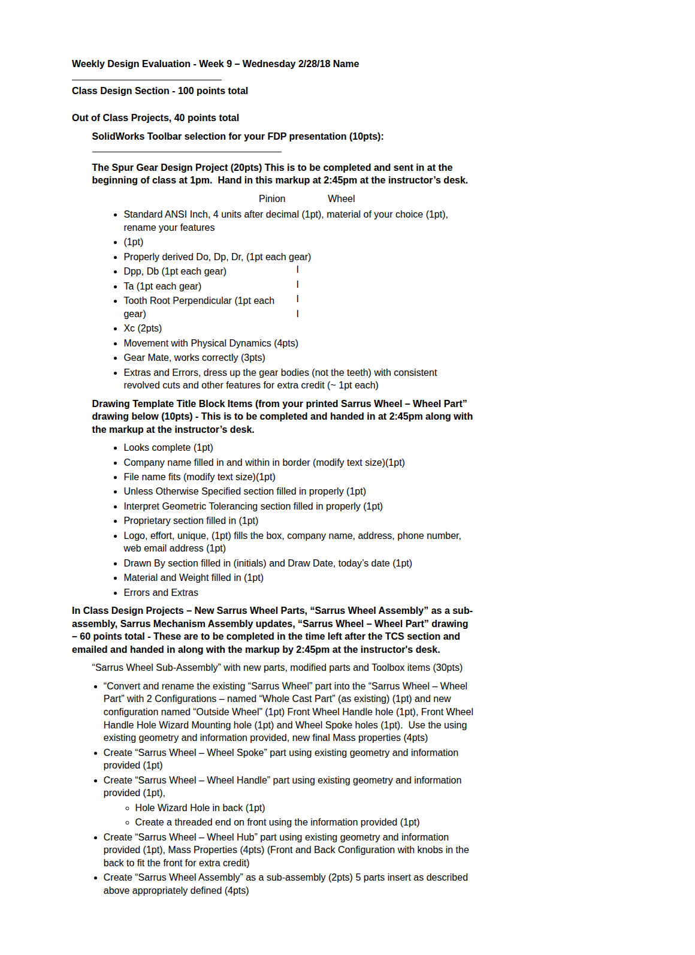Weekly Design Evaluation - Week 9 – Wednesday 2/28/18 Name
Class Design Section - 100 points total
Out of Class Projects, 40 points total
SolidWorks Toolbar selection for your FDP presentation (10pts):
The Spur Gear Design Project (20pts) This is to be completed and sent in at the beginning of class at 1pm. Hand in this markup at 2:45pm at the instructor’s desk.
Pinion Wheel
Standard ANSI Inch, 4 units after decimal (1pt), material of your choice (1pt), rename your features
(1pt)
Properly derived Do, Dp, Dr, (1pt each gear) I
Dpp, Db (1pt each gear) I
Ta (1pt each gear) I
Tooth Root Perpendicular (1pt each gear) I
Xc (2pts)
Movement with Physical Dynamics (4pts)
Gear Mate, works correctly (3pts)
Extras and Errors, dress up the gear bodies (not the teeth) with consistent revolved cuts and other features for extra credit (~ 1pt each)
Drawing Template Title Block Items (from your printed Sarrus Wheel – Wheel Part” drawing below (10pts) - This is to be completed and handed in at 2:45pm along with the markup at the instructor’s desk.
Looks complete (1pt)
Company name filled in and within in border (modify text size)(1pt)
File name fits (modify text size)(1pt)
Unless Otherwise Specified section filled in properly (1pt)
Interpret Geometric Tolerancing section filled in properly (1pt)
Proprietary section filled in (1pt)
Logo, effort, unique, (1pt) fills the box, company name, address, phone number, web email address (1pt)
Drawn By section filled in (initials) and Draw Date, today’s date (1pt)
Material and Weight filled in (1pt)
Errors and Extras
In Class Design Projects – New Sarrus Wheel Parts, “Sarrus Wheel Assembly” as a sub-assembly, Sarrus Mechanism Assembly updates, “Sarrus Wheel – Wheel Part” drawing – 60 points total - These are to be completed in the time left after the TCS section and emailed and handed in along with the markup by 2:45pm at the instructor's desk.
“Sarrus Wheel Sub-Assembly” with new parts, modified parts and Toolbox items (30pts)
“Convert and rename the existing “Sarrus Wheel” part into the “Sarrus Wheel – Wheel Part” with 2 Configurations – named “Whole Cast Part” (as existing) (1pt) and new configuration named “Outside Wheel” (1pt) Front Wheel Handle hole (1pt), Front Wheel Handle Hole Wizard Mounting hole (1pt) and Wheel Spoke holes (1pt). Use the using existing geometry and information provided, new final Mass properties (4pts)
Create “Sarrus Wheel – Wheel Spoke” part using existing geometry and information provided (1pt)
Create “Sarrus Wheel – Wheel Handle” part using existing geometry and information provided (1pt),
Hole Wizard Hole in back (1pt)
Create a threaded end on front using the information provided (1pt)
Create “Sarrus Wheel – Wheel Hub” part using existing geometry and information provided (1pt), Mass Properties (4pts) (Front and Back Configuration with knobs in the back to fit the front for extra credit)
Create “Sarrus Wheel Assembly” as a sub-assembly (2pts) 5 parts insert as described above appropriately defined (4pts)